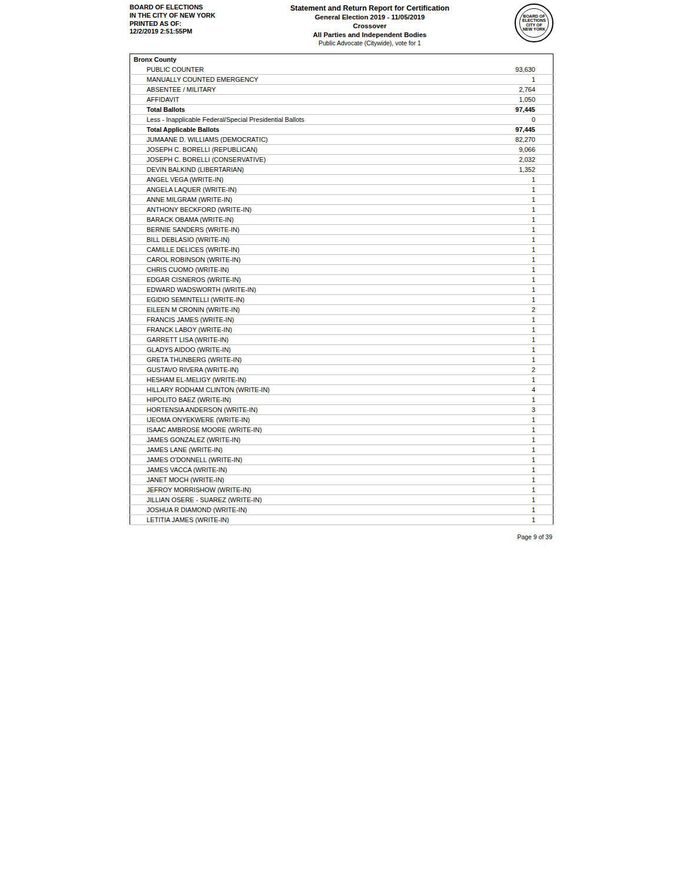BOARD OF ELECTIONS
IN THE CITY OF NEW YORK
PRINTED AS OF:
12/2/2019 2:51:55PM
Statement and Return Report for Certification
General Election 2019 - 11/05/2019
Crossover
All Parties and Independent Bodies
Public Advocate (Citywide), vote for 1
BOARD OF
ELECTIONS
CITY OF
NEW YORK
Bronx County
| PUBLIC COUNTER | 93,630 |
| MANUALLY COUNTED EMERGENCY | 1 |
| ABSENTEE / MILITARY | 2,764 |
| AFFIDAVIT | 1,050 |
| Total Ballots | 97,445 |
| Less - Inapplicable Federal/Special Presidential Ballots | 0 |
| Total Applicable Ballots | 97,445 |
| JUMAANE D. WILLIAMS (DEMOCRATIC) | 82,270 |
| JOSEPH C. BORELLI (REPUBLICAN) | 9,066 |
| JOSEPH C. BORELLI (CONSERVATIVE) | 2,032 |
| DEVIN BALKIND (LIBERTARIAN) | 1,352 |
| ANGEL VEGA (WRITE-IN) | 1 |
| ANGELA LAQUER (WRITE-IN) | 1 |
| ANNE MILGRAM (WRITE-IN) | 1 |
| ANTHONY BECKFORD (WRITE-IN) | 1 |
| BARACK OBAMA (WRITE-IN) | 1 |
| BERNIE SANDERS (WRITE-IN) | 1 |
| BILL DEBLASIO (WRITE-IN) | 1 |
| CAMILLE DELICES (WRITE-IN) | 1 |
| CAROL ROBINSON (WRITE-IN) | 1 |
| CHRIS CUOMO (WRITE-IN) | 1 |
| EDGAR CISNEROS (WRITE-IN) | 1 |
| EDWARD WADSWORTH (WRITE-IN) | 1 |
| EGIDIO SEMINTELLI (WRITE-IN) | 1 |
| EILEEN M CRONIN (WRITE-IN) | 2 |
| FRANCIS JAMES (WRITE-IN) | 1 |
| FRANCK LABOY (WRITE-IN) | 1 |
| GARRETT LISA (WRITE-IN) | 1 |
| GLADYS AIDOO (WRITE-IN) | 1 |
| GRETA THUNBERG (WRITE-IN) | 1 |
| GUSTAVO RIVERA (WRITE-IN) | 2 |
| HESHAM EL-MELIGY (WRITE-IN) | 1 |
| HILLARY RODHAM CLINTON (WRITE-IN) | 4 |
| HIPOLITO BAEZ (WRITE-IN) | 1 |
| HORTENSIA ANDERSON (WRITE-IN) | 3 |
| IJEOMA ONYEKWERE (WRITE-IN) | 1 |
| ISAAC AMBROSE MOORE (WRITE-IN) | 1 |
| JAMES GONZALEZ (WRITE-IN) | 1 |
| JAMES LANE (WRITE-IN) | 1 |
| JAMES O'DONNELL (WRITE-IN) | 1 |
| JAMES VACCA (WRITE-IN) | 1 |
| JANET MOCH (WRITE-IN) | 1 |
| JEFROY MORRISHOW (WRITE-IN) | 1 |
| JILLIAN OSERE - SUAREZ (WRITE-IN) | 1 |
| JOSHUA R DIAMOND (WRITE-IN) | 1 |
| LETITIA JAMES (WRITE-IN) | 1 |
Page 9 of 39